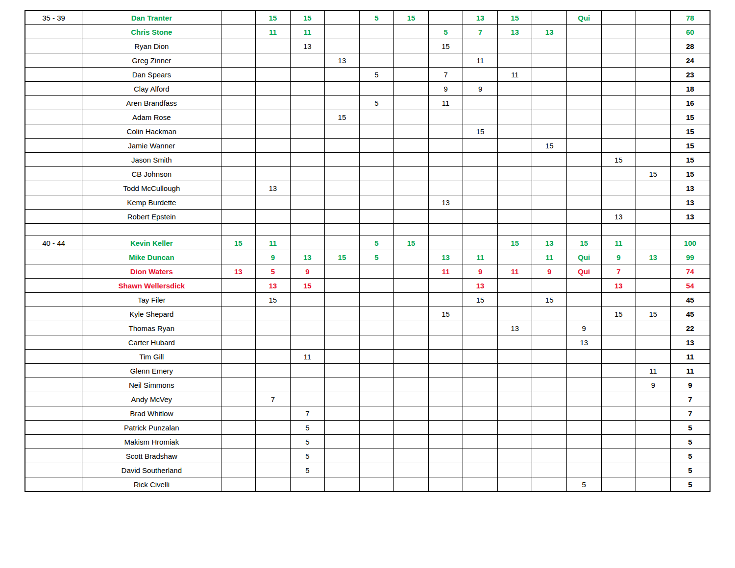| 35 - 39 | Dan Tranter | | 15 | 15 | | 5 | 15 | | 13 | 15 | | Qui | | | 78 |
| | Chris Stone | | 11 | 11 | | | | 5 | 7 | 13 | 13 | | | | 60 |
| | Ryan Dion | | | 13 | | | | 15 | | | | | | | 28 |
| | Greg Zinner | | | | 13 | | | | 11 | | | | | | 24 |
| | Dan Spears | | | | | 5 | | 7 | | 11 | | | | | 23 |
| | Clay Alford | | | | | | | 9 | 9 | | | | | | 18 |
| | Aren Brandfass | | | | | 5 | | 11 | | | | | | | 16 |
| | Adam Rose | | | | 15 | | | | | | | | | | 15 |
| | Colin Hackman | | | | | | | | 15 | | | | | | 15 |
| | Jamie Wanner | | | | | | | | | | 15 | | | | 15 |
| | Jason Smith | | | | | | | | | | | | 15 | | 15 |
| | CB Johnson | | | | | | | | | | | | | 15 | 15 |
| | Todd McCullough | | 13 | | | | | | | | | | | | 13 |
| | Kemp Burdette | | | | | | | 13 | | | | | | | 13 |
| | Robert Epstein | | | | | | | | | | | | 13 | | 13 |
| 40 - 44 | Kevin Keller | 15 | 11 | | | 5 | 15 | | | 15 | 13 | 15 | 11 | | 100 |
| | Mike Duncan | | 9 | 13 | 15 | 5 | | 13 | 11 | | 11 | Qui | 9 | 13 | 99 |
| | Dion Waters | 13 | 5 | 9 | | | | 11 | 9 | 11 | 9 | Qui | 7 | | 74 |
| | Shawn Wellersdick | | 13 | 15 | | | | | 13 | | | | 13 | | 54 |
| | Tay Filer | | 15 | | | | | | 15 | | 15 | | | | 45 |
| | Kyle Shepard | | | | | | | 15 | | | | | 15 | 15 | 45 |
| | Thomas Ryan | | | | | | | | | 13 | | 9 | | | 22 |
| | Carter Hubard | | | | | | | | | | | 13 | | | 13 |
| | Tim Gill | | | 11 | | | | | | | | | | | 11 |
| | Glenn Emery | | | | | | | | | | | | | 11 | 11 |
| | Neil Simmons | | | | | | | | | | | | | 9 | 9 |
| | Andy McVey | | 7 | | | | | | | | | | | | 7 |
| | Brad Whitlow | | | 7 | | | | | | | | | | | 7 |
| | Patrick Punzalan | | | 5 | | | | | | | | | | | 5 |
| | Makism Hromiak | | | 5 | | | | | | | | | | | 5 |
| | Scott Bradshaw | | | 5 | | | | | | | | | | | 5 |
| | David Southerland | | | 5 | | | | | | | | | | | 5 |
| | Rick Civelli | | | | | | | | | | | 5 | | | 5 |